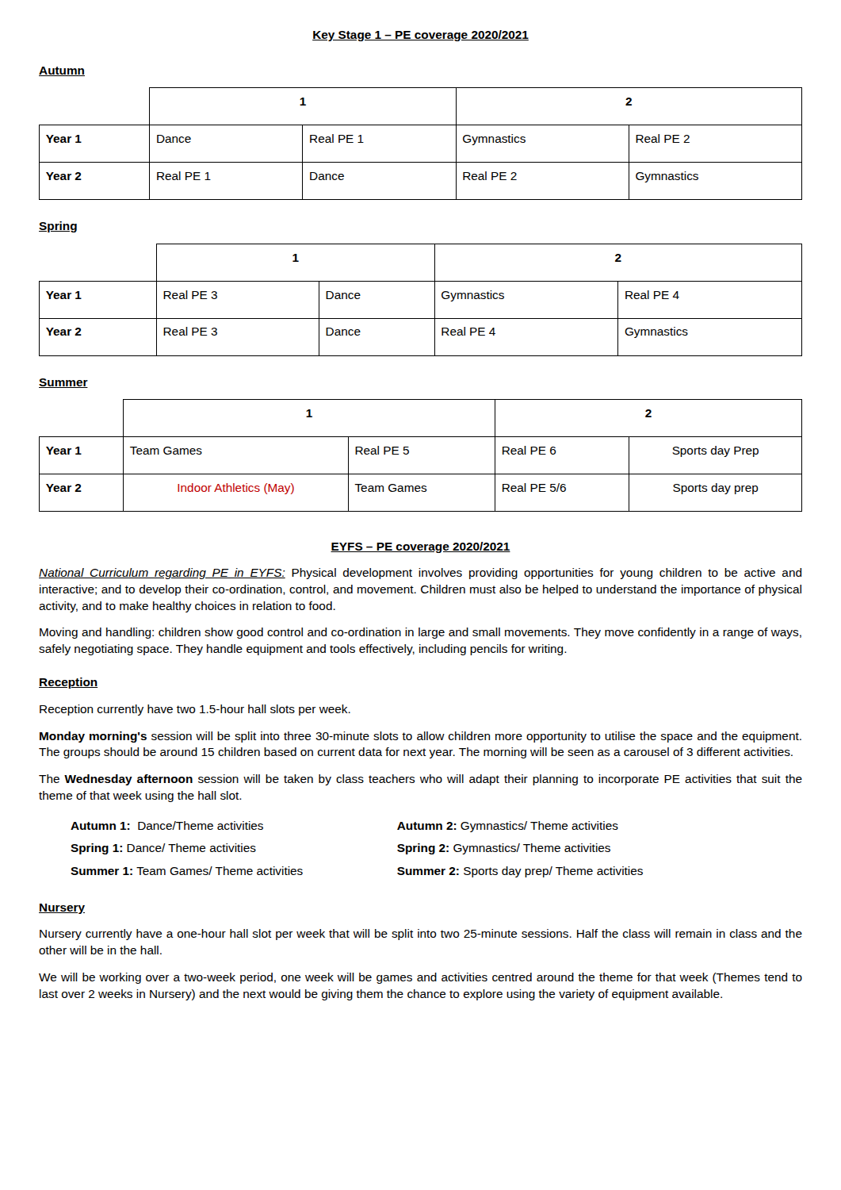Key Stage 1 – PE coverage 2020/2021
Autumn
| | 1 | 2 |
| --- | --- | --- |
| Year 1 | Dance | Real PE 1 | Gymnastics | Real PE 2 |
| Year 2 | Real PE 1 | Dance | Real PE 2 | Gymnastics |
Spring
| | 1 | 2 |
| --- | --- | --- |
| Year 1 | Real PE 3 | Dance | Gymnastics | Real PE 4 |
| Year 2 | Real PE 3 | Dance | Real PE 4 | Gymnastics |
Summer
| | 1 | 2 |
| --- | --- | --- |
| Year 1 | Team Games | Real PE 5 | Real PE 6 | Sports day Prep |
| Year 2 | Indoor Athletics (May) | Team Games | Real PE 5/6 | Sports day prep |
EYFS – PE coverage 2020/2021
National Curriculum regarding PE in EYFS: Physical development involves providing opportunities for young children to be active and interactive; and to develop their co-ordination, control, and movement. Children must also be helped to understand the importance of physical activity, and to make healthy choices in relation to food.
Moving and handling: children show good control and co-ordination in large and small movements. They move confidently in a range of ways, safely negotiating space. They handle equipment and tools effectively, including pencils for writing.
Reception
Reception currently have two 1.5-hour hall slots per week.
Monday morning's session will be split into three 30-minute slots to allow children more opportunity to utilise the space and the equipment. The groups should be around 15 children based on current data for next year. The morning will be seen as a carousel of 3 different activities.
The Wednesday afternoon session will be taken by class teachers who will adapt their planning to incorporate PE activities that suit the theme of that week using the hall slot.
| Autumn 1: Dance/Theme activities | Autumn 2: Gymnastics/ Theme activities |
| Spring 1: Dance/ Theme activities | Spring 2: Gymnastics/ Theme activities |
| Summer 1: Team Games/ Theme activities | Summer 2: Sports day prep/ Theme activities |
Nursery
Nursery currently have a one-hour hall slot per week that will be split into two 25-minute sessions. Half the class will remain in class and the other will be in the hall.
We will be working over a two-week period, one week will be games and activities centred around the theme for that week (Themes tend to last over 2 weeks in Nursery) and the next would be giving them the chance to explore using the variety of equipment available.